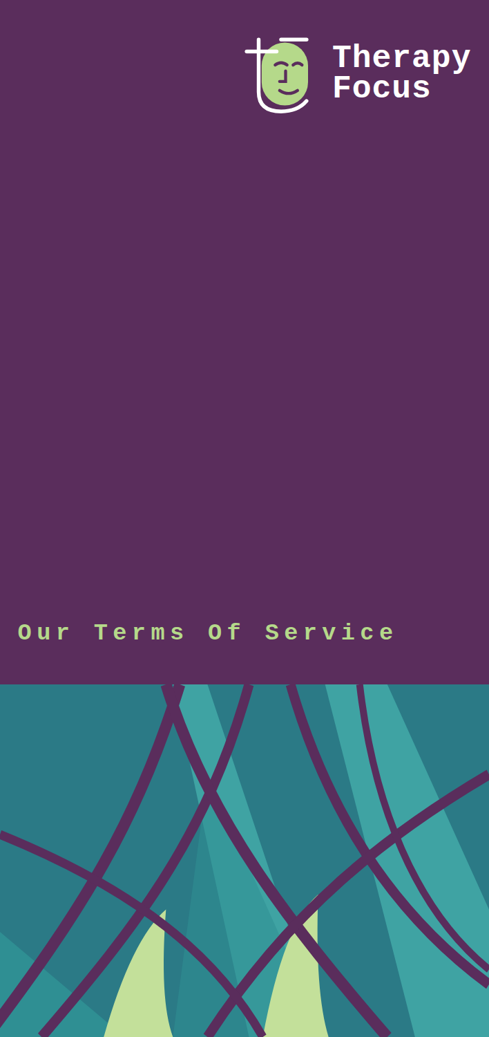Therapy Focus
Our Terms Of Service